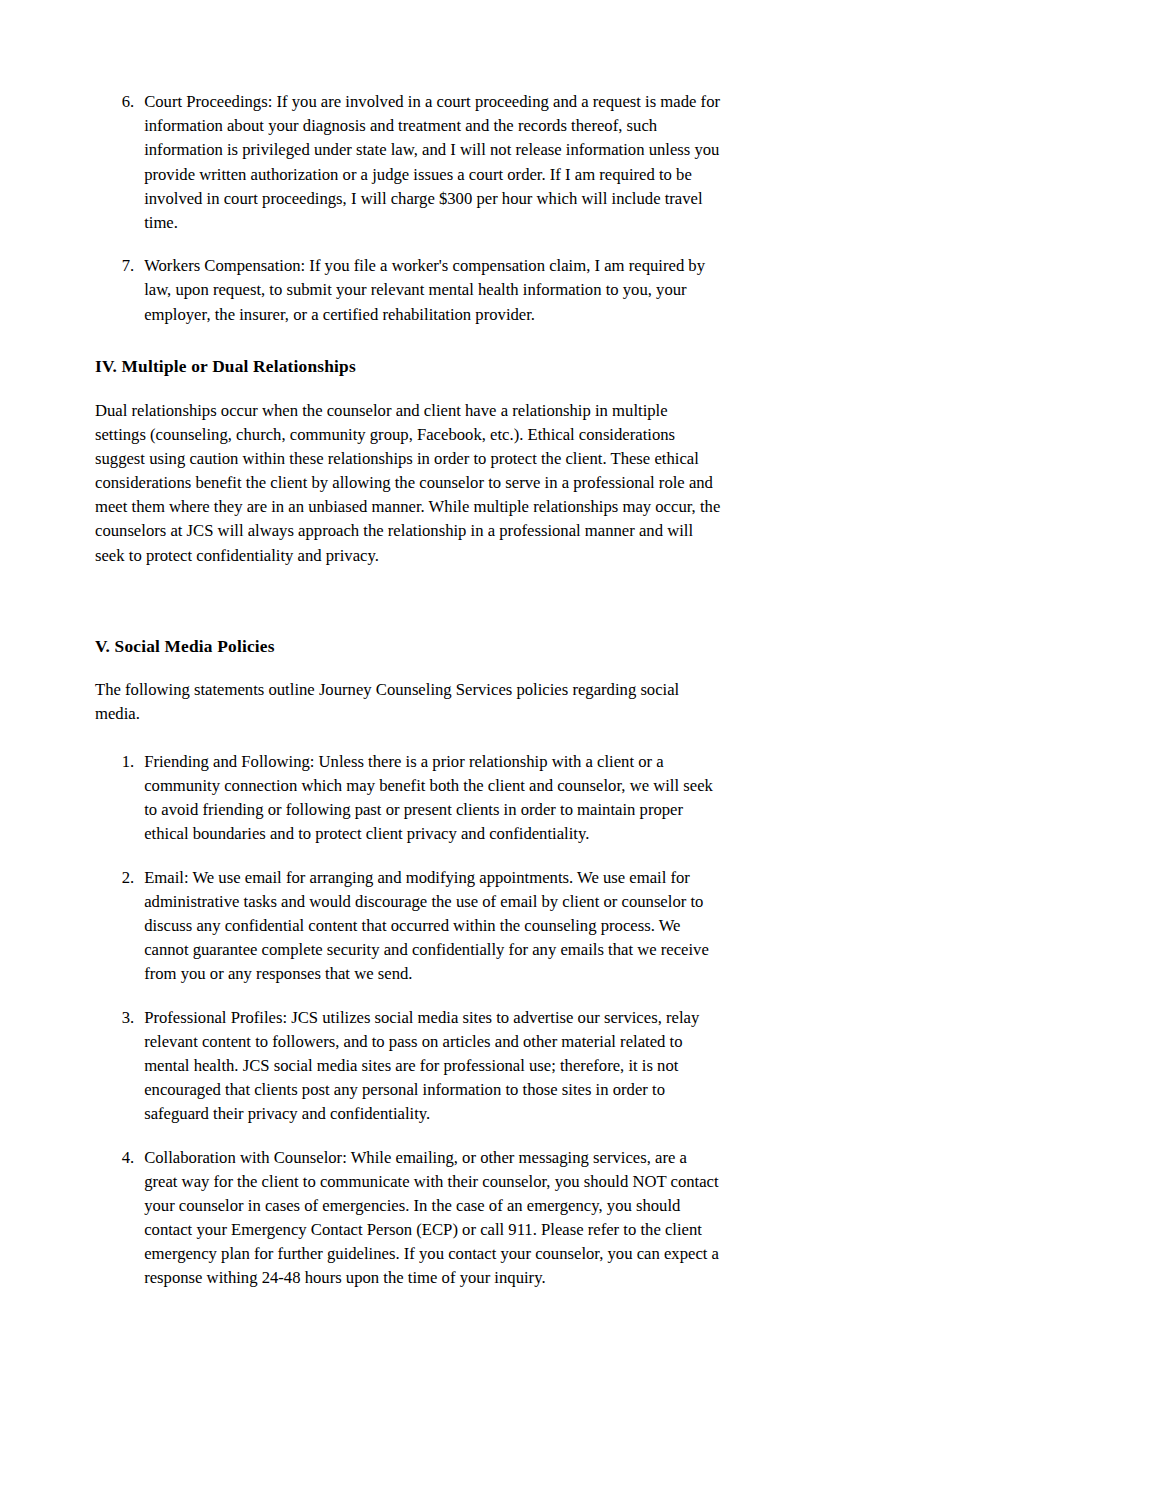Court Proceedings: If you are involved in a court proceeding and a request is made for information about your diagnosis and treatment and the records thereof, such information is privileged under state law, and I will not release information unless you provide written authorization or a judge issues a court order. If I am required to be involved in court proceedings, I will charge $300 per hour which will include travel time.
Workers Compensation: If you file a worker's compensation claim, I am required by law, upon request, to submit your relevant mental health information to you, your employer, the insurer, or a certified rehabilitation provider.
IV. Multiple or Dual Relationships
Dual relationships occur when the counselor and client have a relationship in multiple settings (counseling, church, community group, Facebook, etc.). Ethical considerations suggest using caution within these relationships in order to protect the client. These ethical considerations benefit the client by allowing the counselor to serve in a professional role and meet them where they are in an unbiased manner. While multiple relationships may occur, the counselors at JCS will always approach the relationship in a professional manner and will seek to protect confidentiality and privacy.
V. Social Media Policies
The following statements outline Journey Counseling Services policies regarding social media.
Friending and Following: Unless there is a prior relationship with a client or a community connection which may benefit both the client and counselor, we will seek to avoid friending or following past or present clients in order to maintain proper ethical boundaries and to protect client privacy and confidentiality.
Email: We use email for arranging and modifying appointments. We use email for administrative tasks and would discourage the use of email by client or counselor to discuss any confidential content that occurred within the counseling process. We cannot guarantee complete security and confidentially for any emails that we receive from you or any responses that we send.
Professional Profiles: JCS utilizes social media sites to advertise our services, relay relevant content to followers, and to pass on articles and other material related to mental health. JCS social media sites are for professional use; therefore, it is not encouraged that clients post any personal information to those sites in order to safeguard their privacy and confidentiality.
Collaboration with Counselor: While emailing, or other messaging services, are a great way for the client to communicate with their counselor, you should NOT contact your counselor in cases of emergencies. In the case of an emergency, you should contact your Emergency Contact Person (ECP) or call 911. Please refer to the client emergency plan for further guidelines. If you contact your counselor, you can expect a response withing 24-48 hours upon the time of your inquiry.